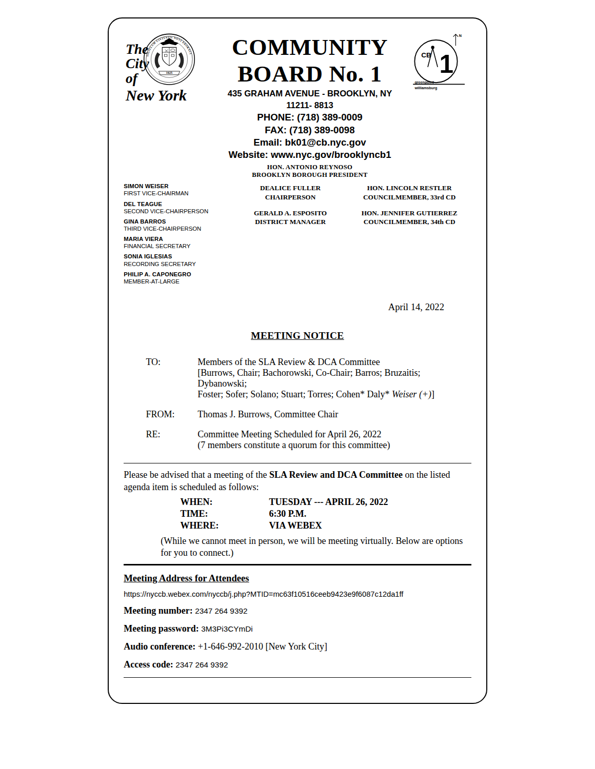1625 SIGILLUM CIVITATIS NOVI EBORACI The City of New York
COMMUNITY BOARD No. 1
435 GRAHAM AVENUE - BROOKLYN, NY 11211- 8813
PHONE: (718) 389-0009
FAX: (718) 389-0098
Email: bk01@cb.nyc.gov
Website: www.nyc.gov/brooklyncb1
HON. ANTONIO REYNOSO
BROOKLYN BOROUGH PRESIDENT
N CB 1 greenpoint williamsburg
SIMON WEISER
FIRST VICE-CHAIRMAN
DEL TEAGUE
SECOND VICE-CHAIRPERSON
GINA BARROS
THIRD VICE-CHAIRPERSON
MARIA VIERA
FINANCIAL SECRETARY
SONIA IGLESIAS
RECORDING SECRETARY
PHILIP A. CAPONEGRO
MEMBER-AT-LARGE
DEALICE FULLER
CHAIRPERSON
GERALD A. ESPOSITO
DISTRICT MANAGER
HON. LINCOLN RESTLER
COUNCILMEMBER, 33rd CD
HON. JENNIFER GUTIERREZ
COUNCILMEMBER, 34th CD
April 14, 2022
MEETING NOTICE
| TO: | Members of the SLA Review & DCA Committee [Burrows, Chair; Bachorowski, Co-Chair; Barros; Bruzaitis; Dybanowski; Foster; Sofer; Solano; Stuart; Torres; Cohen* Daly* Weiser (+) ] |
| FROM: | Thomas J. Burrows, Committee Chair |
| RE: | Committee Meeting Scheduled for April 26, 2022 (7 members constitute a quorum for this committee) |
Please be advised that a meeting of the SLA Review and DCA Committee on the listed agenda item is scheduled as follows:
| WHEN: | TUESDAY --- APRIL 26, 2022 |
| TIME: | 6:30 P.M. |
| WHERE: | VIA WEBEX |
(While we cannot meet in person, we will be meeting virtually. Below are options for you to connect.)
Meeting Address for Attendees
https://nyccb.webex.com/nyccb/j.php?MTID=mc63f10516ceeb9423e9f6087c12da1ff
Meeting number: 2347 264 9392
Meeting password: 3M3Pi3CYmDi
Audio conference: +1-646-992-2010 [New York City]
Access code: 2347 264 9392